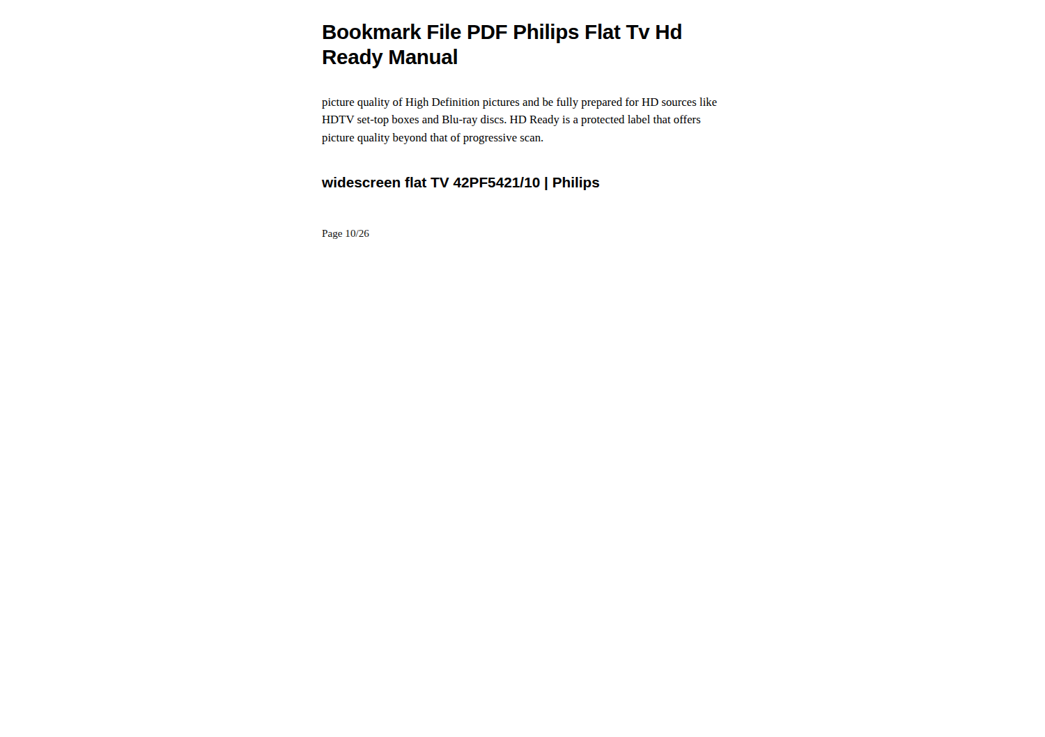Bookmark File PDF Philips Flat Tv Hd Ready Manual
picture quality of High Definition pictures and be fully prepared for HD sources like HDTV set-top boxes and Blu-ray discs. HD Ready is a protected label that offers picture quality beyond that of progressive scan.
widescreen flat TV 42PF5421/10 | Philips
Page 10/26